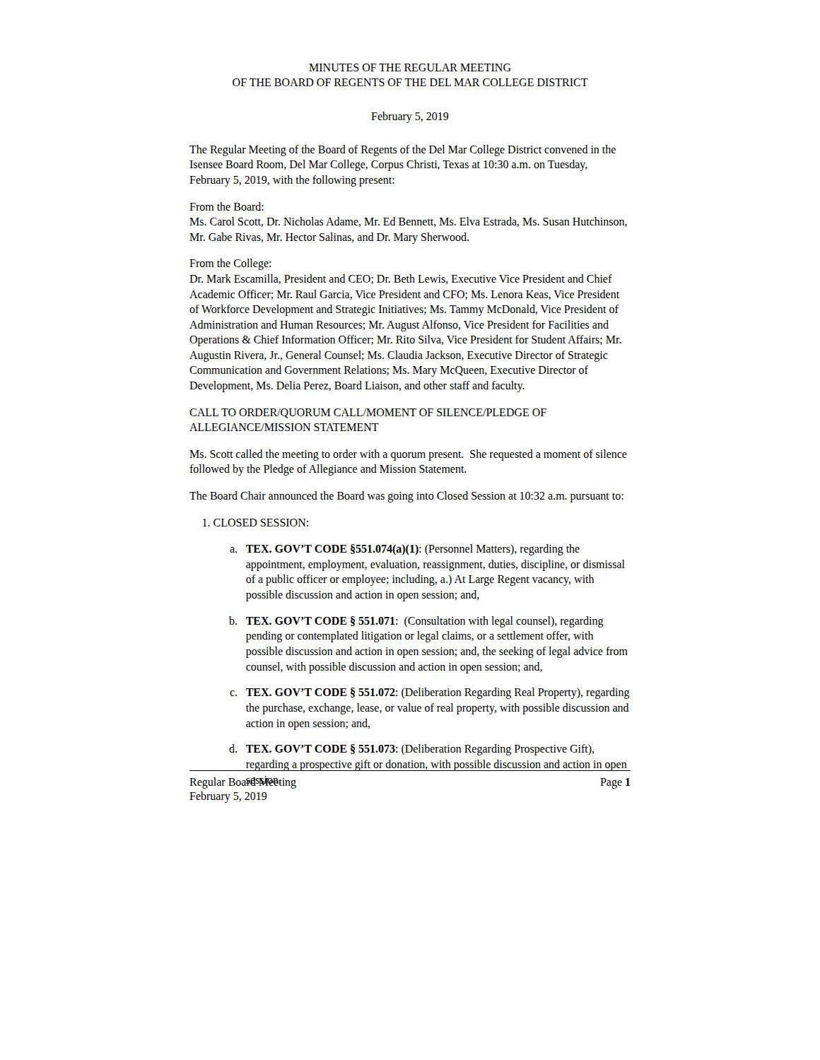MINUTES OF THE REGULAR MEETING
OF THE BOARD OF REGENTS OF THE DEL MAR COLLEGE DISTRICT
February 5, 2019
The Regular Meeting of the Board of Regents of the Del Mar College District convened in the Isensee Board Room, Del Mar College, Corpus Christi, Texas at 10:30 a.m. on Tuesday, February 5, 2019, with the following present:
From the Board:
Ms. Carol Scott, Dr. Nicholas Adame, Mr. Ed Bennett, Ms. Elva Estrada, Ms. Susan Hutchinson, Mr. Gabe Rivas, Mr. Hector Salinas, and Dr. Mary Sherwood.
From the College:
Dr. Mark Escamilla, President and CEO; Dr. Beth Lewis, Executive Vice President and Chief Academic Officer; Mr. Raul Garcia, Vice President and CFO; Ms. Lenora Keas, Vice President of Workforce Development and Strategic Initiatives; Ms. Tammy McDonald, Vice President of Administration and Human Resources; Mr. August Alfonso, Vice President for Facilities and Operations & Chief Information Officer; Mr. Rito Silva, Vice President for Student Affairs; Mr. Augustin Rivera, Jr., General Counsel; Ms. Claudia Jackson, Executive Director of Strategic Communication and Government Relations; Ms. Mary McQueen, Executive Director of Development, Ms. Delia Perez, Board Liaison, and other staff and faculty.
CALL TO ORDER/QUORUM CALL/MOMENT OF SILENCE/PLEDGE OF ALLEGIANCE/MISSION STATEMENT
Ms. Scott called the meeting to order with a quorum present. She requested a moment of silence followed by the Pledge of Allegiance and Mission Statement.
The Board Chair announced the Board was going into Closed Session at 10:32 a.m. pursuant to:
CLOSED SESSION:
TEX. GOV’T CODE §551.074(a)(1): (Personnel Matters), regarding the appointment, employment, evaluation, reassignment, duties, discipline, or dismissal of a public officer or employee; including, a.) At Large Regent vacancy, with possible discussion and action in open session; and,
TEX. GOV’T CODE § 551.071: (Consultation with legal counsel), regarding pending or contemplated litigation or legal claims, or a settlement offer, with possible discussion and action in open session; and, the seeking of legal advice from counsel, with possible discussion and action in open session; and,
TEX. GOV’T CODE § 551.072: (Deliberation Regarding Real Property), regarding the purchase, exchange, lease, or value of real property, with possible discussion and action in open session; and,
TEX. GOV’T CODE § 551.073: (Deliberation Regarding Prospective Gift), regarding a prospective gift or donation, with possible discussion and action in open session.
Regular Board Meeting
February 5, 2019
Page 1